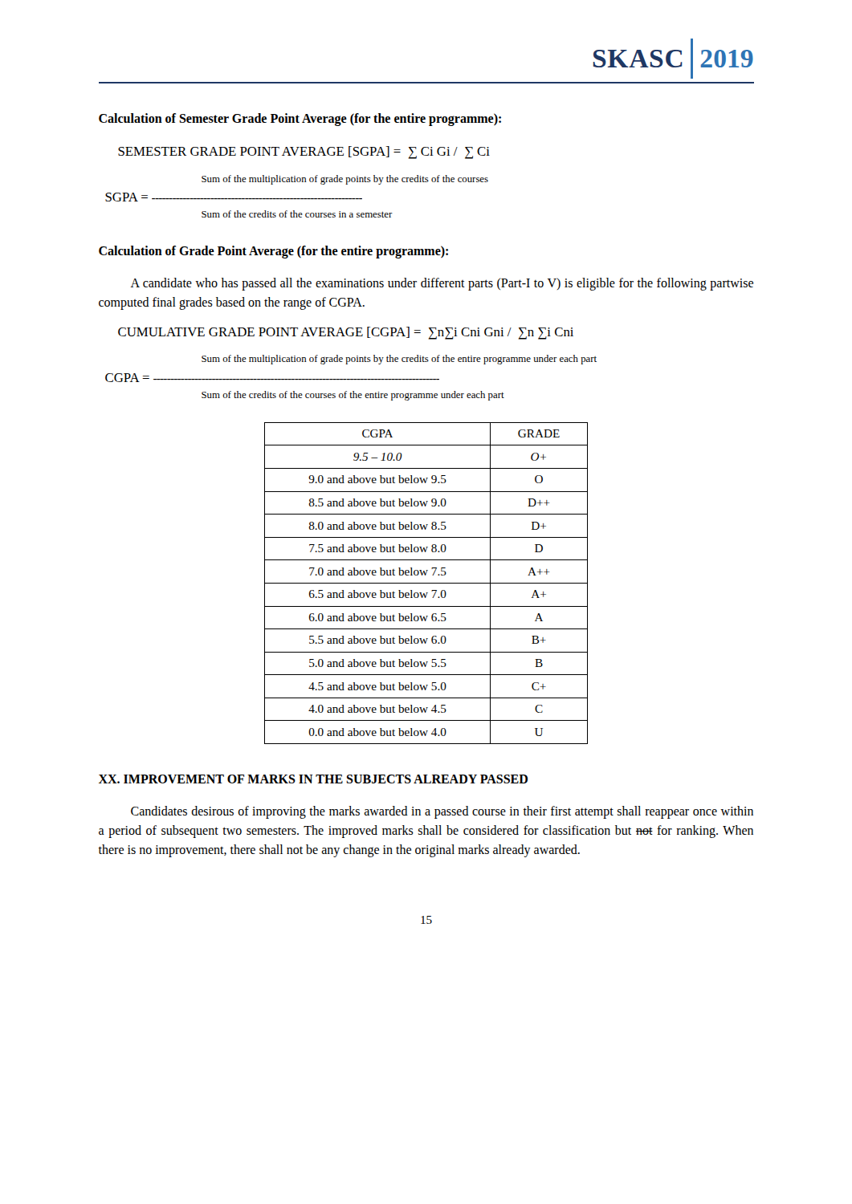SKASC 2019
Calculation of Semester Grade Point Average (for the entire programme):
SEMESTER GRADE POINT AVERAGE [SGPA] = ∑ Ci Gi / ∑ Ci
Sum of the multiplication of grade points by the credits of the courses
SGPA = -------------------------------------------------------------
Sum of the credits of the courses in a semester
Calculation of Grade Point Average (for the entire programme):
A candidate who has passed all the examinations under different parts (Part-I to V) is eligible for the following partwise computed final grades based on the range of CGPA.
CUMULATIVE GRADE POINT AVERAGE [CGPA] = ∑n∑i Cni Gni / ∑n ∑i Cni
Sum of the multiplication of grade points by the credits of the entire programme under each part
CGPA = -----------------------------------------------------------------------------------
Sum of the credits of the courses of the entire programme under each part
| CGPA | GRADE |
| --- | --- |
| 9.5 – 10.0 | O+ |
| 9.0 and above but below 9.5 | O |
| 8.5 and above but below 9.0 | D++ |
| 8.0 and above but below 8.5 | D+ |
| 7.5 and above but below 8.0 | D |
| 7.0 and above but below 7.5 | A++ |
| 6.5 and above but below 7.0 | A+ |
| 6.0 and above but below 6.5 | A |
| 5.5 and above but below 6.0 | B+ |
| 5.0 and above but below 5.5 | B |
| 4.5 and above but below 5.0 | C+ |
| 4.0 and above but below 4.5 | C |
| 0.0 and above but below 4.0 | U |
XX. IMPROVEMENT OF MARKS IN THE SUBJECTS ALREADY PASSED
Candidates desirous of improving the marks awarded in a passed course in their first attempt shall reappear once within a period of subsequent two semesters. The improved marks shall be considered for classification but not for ranking. When there is no improvement, there shall not be any change in the original marks already awarded.
15